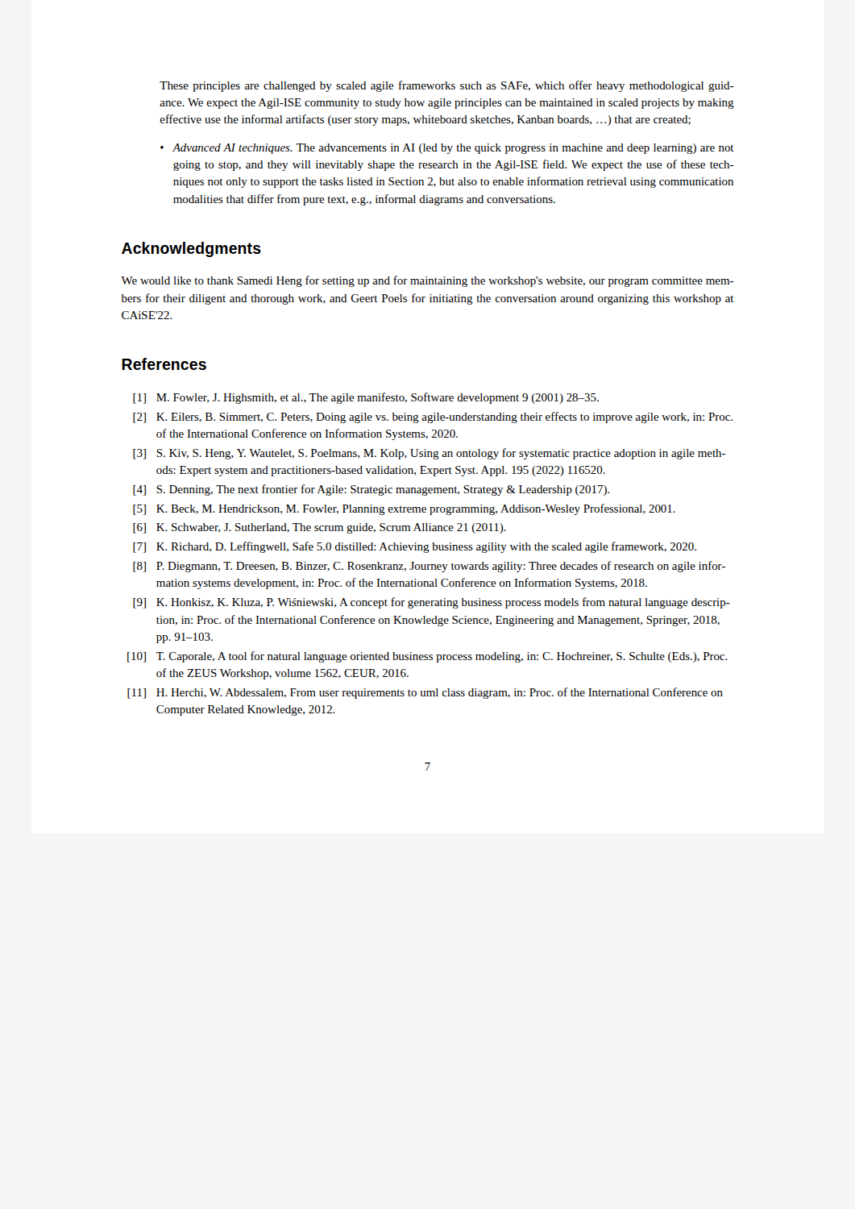These principles are challenged by scaled agile frameworks such as SAFe, which offer heavy methodological guidance. We expect the Agil-ISE community to study how agile principles can be maintained in scaled projects by making effective use the informal artifacts (user story maps, whiteboard sketches, Kanban boards, …) that are created;
Advanced AI techniques. The advancements in AI (led by the quick progress in machine and deep learning) are not going to stop, and they will inevitably shape the research in the Agil-ISE field. We expect the use of these techniques not only to support the tasks listed in Section 2, but also to enable information retrieval using communication modalities that differ from pure text, e.g., informal diagrams and conversations.
Acknowledgments
We would like to thank Samedi Heng for setting up and for maintaining the workshop's website, our program committee members for their diligent and thorough work, and Geert Poels for initiating the conversation around organizing this workshop at CAiSE'22.
References
M. Fowler, J. Highsmith, et al., The agile manifesto, Software development 9 (2001) 28–35.
K. Eilers, B. Simmert, C. Peters, Doing agile vs. being agile-understanding their effects to improve agile work, in: Proc. of the International Conference on Information Systems, 2020.
S. Kiv, S. Heng, Y. Wautelet, S. Poelmans, M. Kolp, Using an ontology for systematic practice adoption in agile methods: Expert system and practitioners-based validation, Expert Syst. Appl. 195 (2022) 116520.
S. Denning, The next frontier for Agile: Strategic management, Strategy & Leadership (2017).
K. Beck, M. Hendrickson, M. Fowler, Planning extreme programming, Addison-Wesley Professional, 2001.
K. Schwaber, J. Sutherland, The scrum guide, Scrum Alliance 21 (2011).
K. Richard, D. Leffingwell, Safe 5.0 distilled: Achieving business agility with the scaled agile framework, 2020.
P. Diegmann, T. Dreesen, B. Binzer, C. Rosenkranz, Journey towards agility: Three decades of research on agile information systems development, in: Proc. of the International Conference on Information Systems, 2018.
K. Honkisz, K. Kluza, P. Wiśniewski, A concept for generating business process models from natural language description, in: Proc. of the International Conference on Knowledge Science, Engineering and Management, Springer, 2018, pp. 91–103.
T. Caporale, A tool for natural language oriented business process modeling, in: C. Hochreiner, S. Schulte (Eds.), Proc. of the ZEUS Workshop, volume 1562, CEUR, 2016.
H. Herchi, W. Abdessalem, From user requirements to uml class diagram, in: Proc. of the International Conference on Computer Related Knowledge, 2012.
7